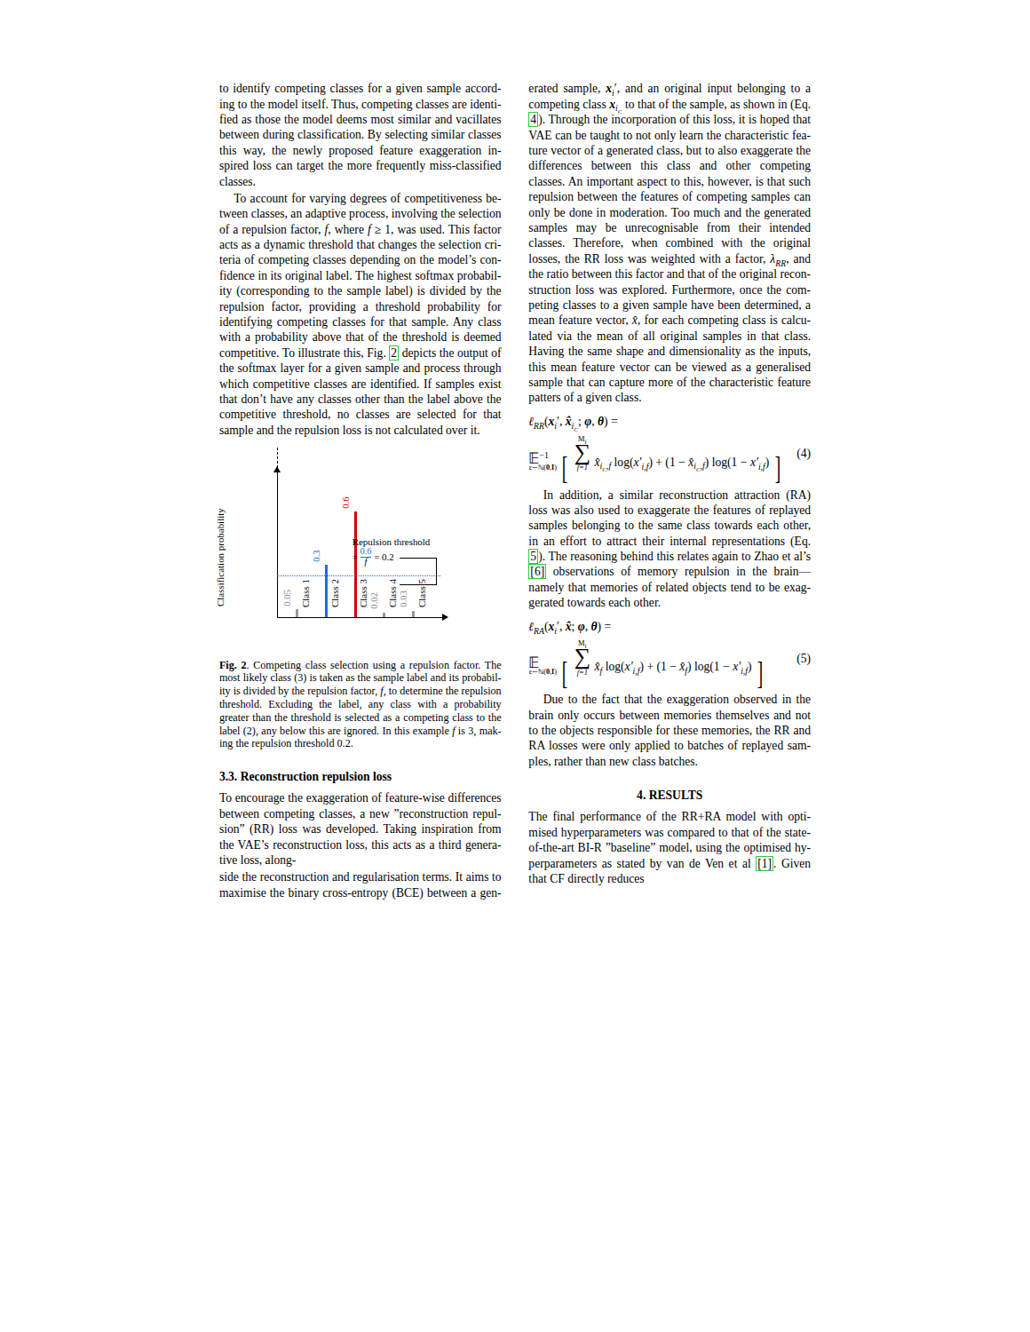to identify competing classes for a given sample according to the model itself. Thus, competing classes are identified as those the model deems most similar and vacillates between during classification. By selecting similar classes this way, the newly proposed feature exaggeration inspired loss can target the more frequently miss-classified classes.
To account for varying degrees of competitiveness between classes, an adaptive process, involving the selection of a repulsion factor, f, where f ≥ 1, was used. This factor acts as a dynamic threshold that changes the selection criteria of competing classes depending on the model’s confidence in its original label. The highest softmax probability (corresponding to the sample label) is divided by the repulsion factor, providing a threshold probability for identifying competing classes for that sample. Any class with a probability above that of the threshold is deemed competitive. To illustrate this, Fig. 2 depicts the output of the softmax layer for a given sample and process through which competitive classes are identified. If samples exist that don’t have any classes other than the label above the competitive threshold, no classes are selected for that sample and the repulsion loss is not calculated over it.
Classification probability
0.05
0.3
0.6
0.02
0.03
Class 1
Class 2
Class 3
Class 4
Class 5
Repulsion threshold
= 0.6 f = 0.2
Fig. 2. Competing class selection using a repulsion factor. The most likely class (3) is taken as the sample label and its probability is divided by the repulsion factor, f, to determine the repulsion threshold. Excluding the label, any class with a probability greater than the threshold is selected as a competing class to the label (2), any below this are ignored. In this example f is 3, making the repulsion threshold 0.2.
3.3. Reconstruction repulsion loss
To encourage the exaggeration of feature-wise differences between competing classes, a new ”reconstruction repulsion” (RR) loss was developed. Taking inspiration from the VAE’s reconstruction loss, this acts as a third generative loss, along-
side the reconstruction and regularisation terms. It aims to maximise the binary cross-entropy (BCE) between a generated sample, xi′, and an original input belonging to a competing class xiC to that of the sample, as shown in (Eq. 4). Through the incorporation of this loss, it is hoped that VAE can be taught to not only learn the characteristic feature vector of a generated class, but to also exaggerate the differences between this class and other competing classes. An important aspect to this, however, is that such repulsion between the features of competing samples can only be done in moderation. Too much and the generated samples may be unrecognisable from their intended classes. Therefore, when combined with the original losses, the RR loss was weighted with a factor, λRR, and the ratio between this factor and that of the original reconstruction loss was explored. Furthermore, once the competing classes to a given sample have been determined, a mean feature vector, x̂, for each competing class is calculated via the mean of all original samples in that class. Having the same shape and dimensionality as the inputs, this mean feature vector can be viewed as a generalised sample that can capture more of the characteristic feature patters of a given class.
ℓRR(xi′, x̂iC; φ, θ) =
𝔼−1ε∼ℕ(0,I) [ Mf∑f=1 x̂iC,f log(x′i,f) + (1 − x̂iC,f) log(1 − x′i,f) ]
(4)
In addition, a similar reconstruction attraction (RA) loss was also used to exaggerate the features of replayed samples belonging to the same class towards each other, in an effort to attract their internal representations (Eq. 5). The reasoning behind this relates again to Zhao et al’s [6] observations of memory repulsion in the brain—namely that memories of related objects tend to be exaggerated towards each other.
ℓRA(xi′, x̂; φ, θ) =
𝔼ε∼ℕ(0,I) [ Mf∑f=1 x̂f log(x′i,f) + (1 − x̂f) log(1 − x′i,f) ]
(5)
Due to the fact that the exaggeration observed in the brain only occurs between memories themselves and not to the objects responsible for these memories, the RR and RA losses were only applied to batches of replayed samples, rather than new class batches.
4. RESULTS
The final performance of the RR+RA model with optimised hyperparameters was compared to that of the state-of-the-art BI-R ”baseline” model, using the optimised hyperparameters as stated by van de Ven et al [1]. Given that CF directly reduces